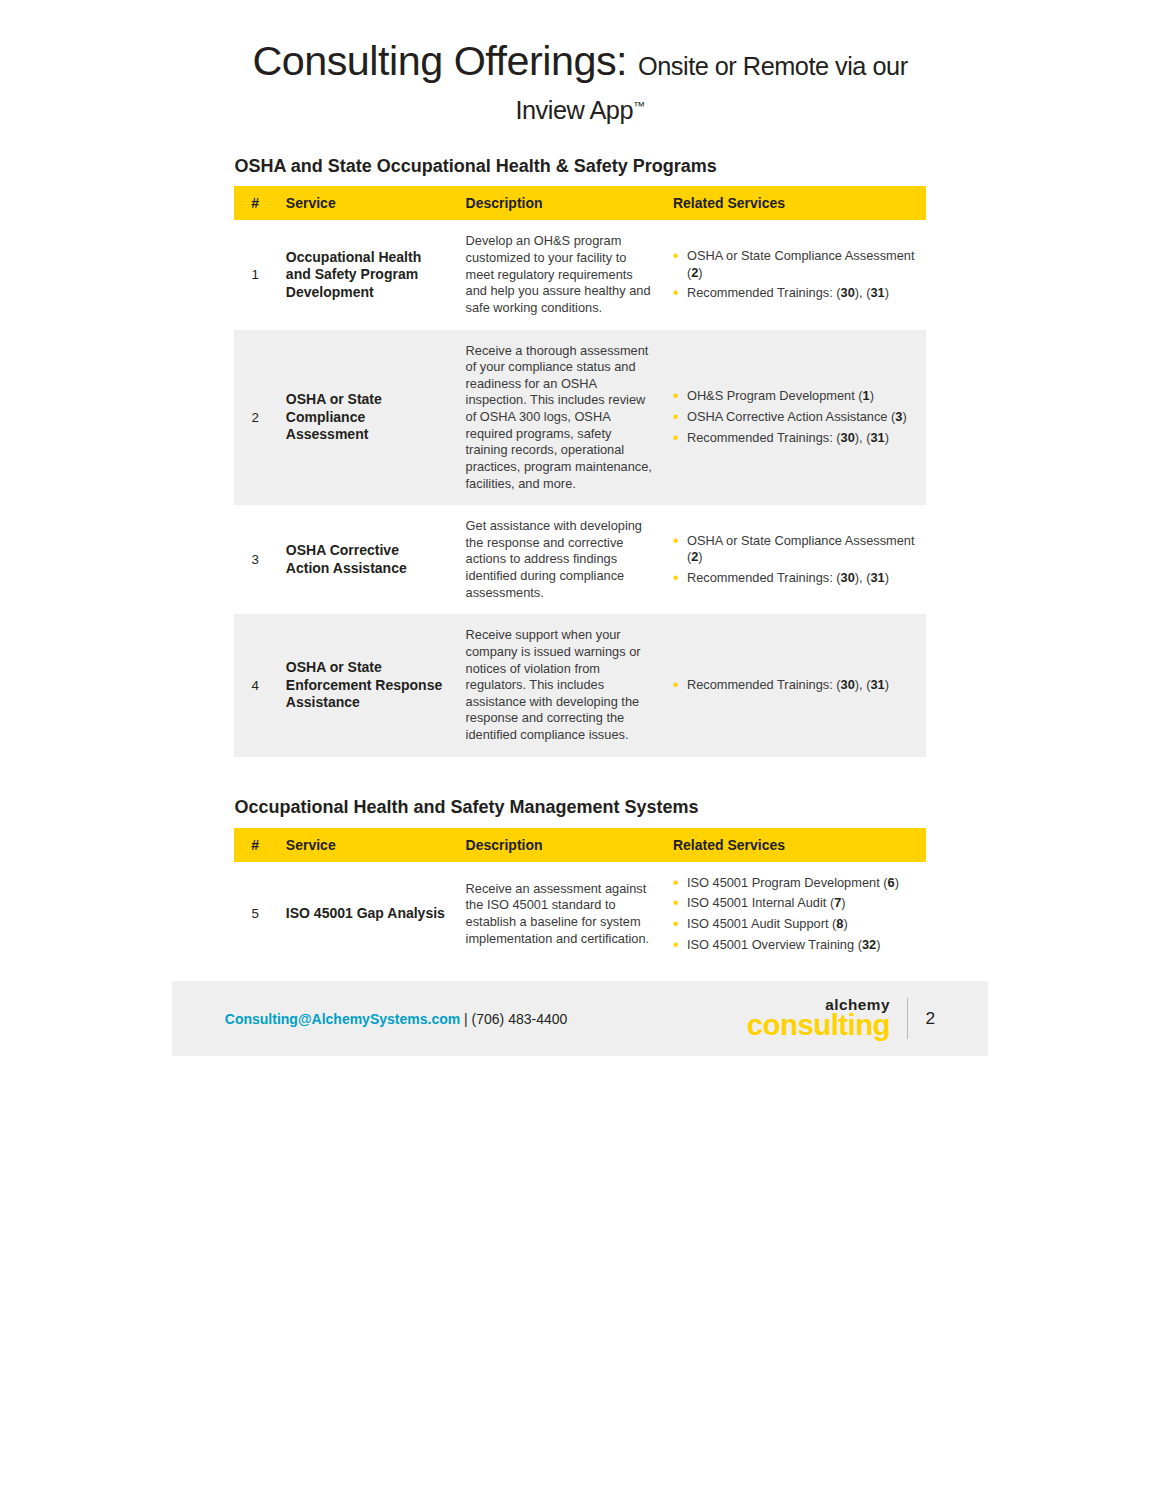Consulting Offerings: Onsite or Remote via our Inview App™
OSHA and State Occupational Health & Safety Programs
| # | Service | Description | Related Services |
| --- | --- | --- | --- |
| 1 | Occupational Health and Safety Program Development | Develop an OH&S program customized to your facility to meet regulatory requirements and help you assure healthy and safe working conditions. | OSHA or State Compliance Assessment ( 2 ) Recommended Trainings: ( 30 ), ( 31 ) |
| 2 | OSHA or State Compliance Assessment | Receive a thorough assessment of your compliance status and readiness for an OSHA inspection. This includes review of OSHA 300 logs, OSHA required programs, safety training records, operational practices, program maintenance, facilities, and more. | OH&S Program Development ( 1 ) OSHA Corrective Action Assistance ( 3 ) Recommended Trainings: ( 30 ), ( 31 ) |
| 3 | OSHA Corrective Action Assistance | Get assistance with developing the response and corrective actions to address findings identified during compliance assessments. | OSHA or State Compliance Assessment ( 2 ) Recommended Trainings: ( 30 ), ( 31 ) |
| 4 | OSHA or State Enforcement Response Assistance | Receive support when your company is issued warnings or notices of violation from regulators. This includes assistance with developing the response and correcting the identified compliance issues. | Recommended Trainings: ( 30 ), ( 31 ) |
Occupational Health and Safety Management Systems
| # | Service | Description | Related Services |
| --- | --- | --- | --- |
| 5 | ISO 45001 Gap Analysis | Receive an assessment against the ISO 45001 standard to establish a baseline for system implementation and certification. | ISO 45001 Program Development ( 6 ) ISO 45001 Internal Audit ( 7 ) ISO 45001 Audit Support ( 8 ) ISO 45001 Overview Training ( 32 ) |
Consulting@AlchemySystems.com | (706) 483-4400
alchemy
consulting
2